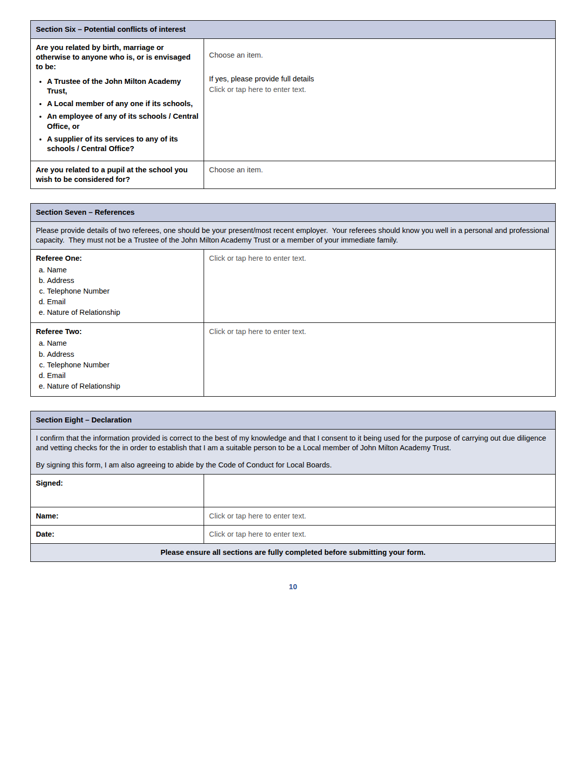| Section Six – Potential conflicts of interest |
| Are you related by birth, marriage or otherwise to anyone who is, or is envisaged to be: A Trustee of the John Milton Academy Trust, A Local member of any one if its schools, An employee of any of its schools / Central Office, or A supplier of its services to any of its schools / Central Office? | Choose an item. If yes, please provide full details Click or tap here to enter text. |
| Are you related to a pupil at the school you wish to be considered for? | Choose an item. |
| Section Seven – References |
| Please provide details of two referees, one should be your present/most recent employer. Your referees should know you well in a personal and professional capacity. They must not be a Trustee of the John Milton Academy Trust or a member of your immediate family. |
| Referee One: Name Address Telephone Number Email Nature of Relationship | Click or tap here to enter text. |
| Referee Two: Name Address Telephone Number Email Nature of Relationship | Click or tap here to enter text. |
| Section Eight – Declaration |
| I confirm that the information provided is correct to the best of my knowledge and that I consent to it being used for the purpose of carrying out due diligence and vetting checks for the in order to establish that I am a suitable person to be a Local member of John Milton Academy Trust. By signing this form, I am also agreeing to abide by the Code of Conduct for Local Boards. |
| Signed: | |
| Name: | Click or tap here to enter text. |
| Date: | Click or tap here to enter text. |
| Please ensure all sections are fully completed before submitting your form. |
10